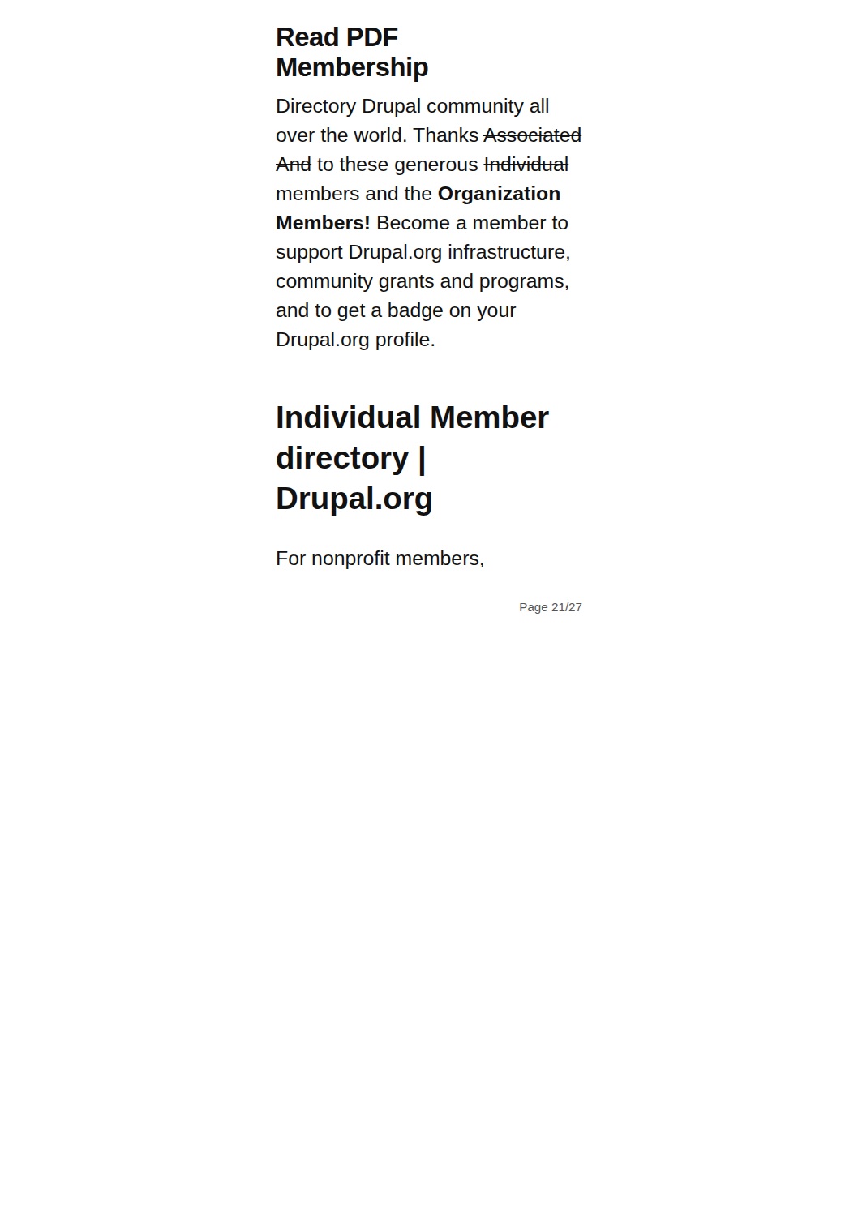Read PDF Membership
Directory Drupal community all over the world. Thanks Associated And to these generous Individual members and the Organization Members! Become a member to support Drupal.org infrastructure, community grants and programs, and to get a badge on your Drupal.org profile.
Individual Member directory | Drupal.org
For nonprofit members,
Page 21/27